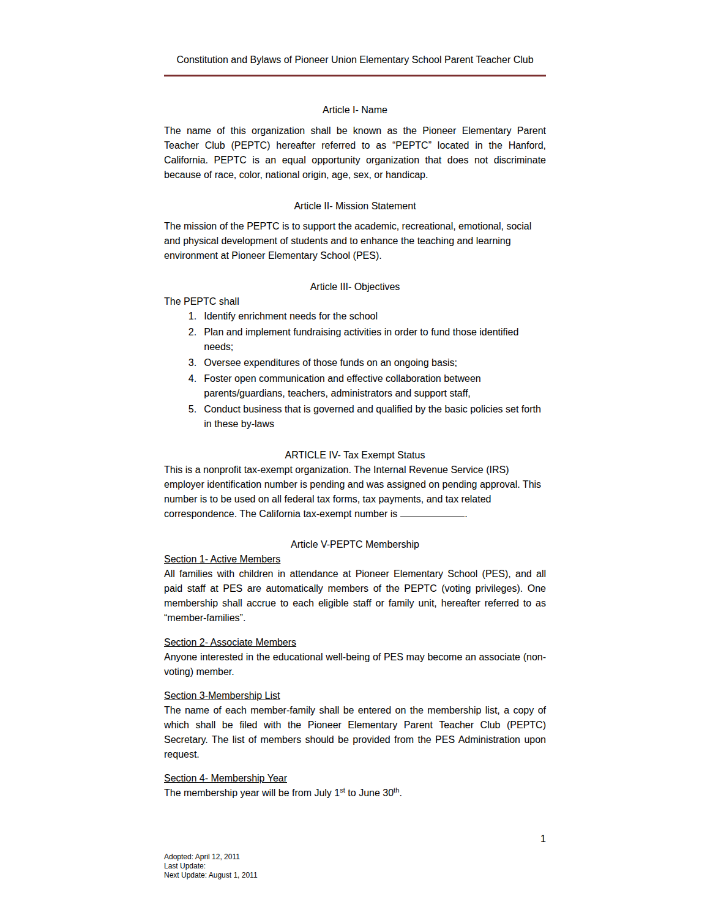Constitution and Bylaws of Pioneer Union Elementary School Parent Teacher Club
Article I- Name
The name of this organization shall be known as the Pioneer Elementary Parent Teacher Club (PEPTC) hereafter referred to as “PEPTC” located in the Hanford, California. PEPTC is an equal opportunity organization that does not discriminate because of race, color, national origin, age, sex, or handicap.
Article II- Mission Statement
The mission of the PEPTC is to support the academic, recreational, emotional, social and physical development of students and to enhance the teaching and learning environment at Pioneer Elementary School (PES).
Article III- Objectives
The PEPTC shall
Identify enrichment needs for the school
Plan and implement fundraising activities in order to fund those identified needs;
Oversee expenditures of those funds on an ongoing basis;
Foster open communication and effective collaboration between parents/guardians, teachers, administrators and support staff,
Conduct business that is governed and qualified by the basic policies set forth in these by-laws
ARTICLE IV- Tax Exempt Status
This is a nonprofit tax-exempt organization. The Internal Revenue Service (IRS) employer identification number is pending and was assigned on pending approval. This number is to be used on all federal tax forms, tax payments, and tax related correspondence. The California tax-exempt number is .
Article V-PEPTC Membership
Section 1- Active Members
All families with children in attendance at Pioneer Elementary School (PES), and all paid staff at PES are automatically members of the PEPTC (voting privileges). One membership shall accrue to each eligible staff or family unit, hereafter referred to as “member-families”.
Section 2- Associate Members
Anyone interested in the educational well-being of PES may become an associate (non-voting) member.
Section 3-Membership List
The name of each member-family shall be entered on the membership list, a copy of which shall be filed with the Pioneer Elementary Parent Teacher Club (PEPTC) Secretary. The list of members should be provided from the PES Administration upon request.
Section 4- Membership Year
The membership year will be from July 1st to June 30th.
1
Adopted: April 12, 2011
Last Update:
Next Update: August 1, 2011